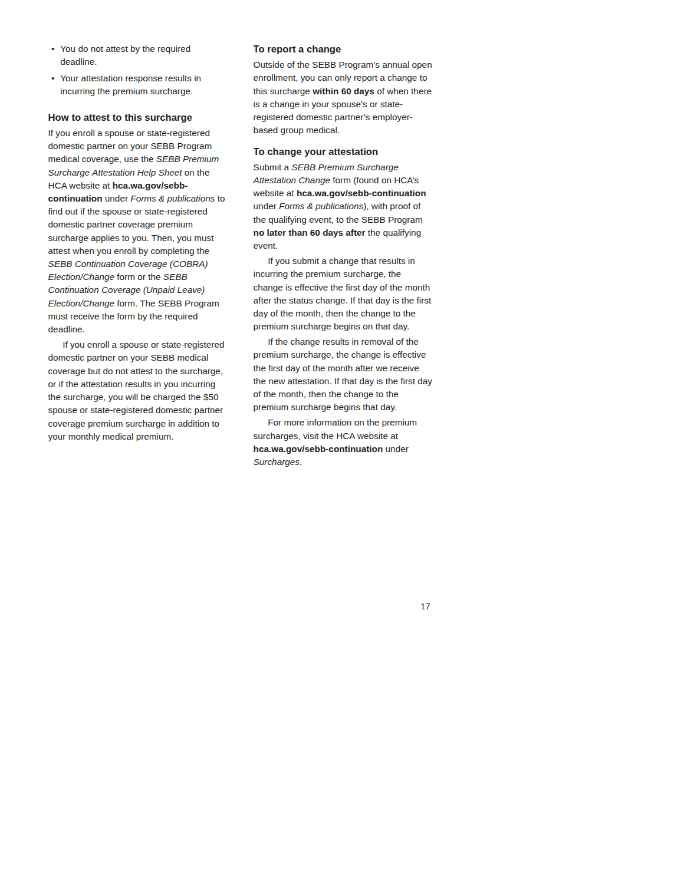You do not attest by the required deadline.
Your attestation response results in incurring the premium surcharge.
How to attest to this surcharge
If you enroll a spouse or state-registered domestic partner on your SEBB Program medical coverage, use the SEBB Premium Surcharge Attestation Help Sheet on the HCA website at hca.wa.gov/sebb-continuation under Forms & publications to find out if the spouse or state-registered domestic partner coverage premium surcharge applies to you. Then, you must attest when you enroll by completing the SEBB Continuation Coverage (COBRA) Election/Change form or the SEBB Continuation Coverage (Unpaid Leave) Election/Change form. The SEBB Program must receive the form by the required deadline.
If you enroll a spouse or state-registered domestic partner on your SEBB medical coverage but do not attest to the surcharge, or if the attestation results in you incurring the surcharge, you will be charged the $50 spouse or state-registered domestic partner coverage premium surcharge in addition to your monthly medical premium.
To report a change
Outside of the SEBB Program’s annual open enrollment, you can only report a change to this surcharge within 60 days of when there is a change in your spouse’s or state-registered domestic partner’s employer-based group medical.
To change your attestation
Submit a SEBB Premium Surcharge Attestation Change form (found on HCA’s website at hca.wa.gov/sebb-continuation under Forms & publications), with proof of the qualifying event, to the SEBB Program no later than 60 days after the qualifying event.
If you submit a change that results in incurring the premium surcharge, the change is effective the first day of the month after the status change. If that day is the first day of the month, then the change to the premium surcharge begins on that day.
If the change results in removal of the premium surcharge, the change is effective the first day of the month after we receive the new attestation. If that day is the first day of the month, then the change to the premium surcharge begins that day.
For more information on the premium surcharges, visit the HCA website at hca.wa.gov/sebb-continuation under Surcharges.
17